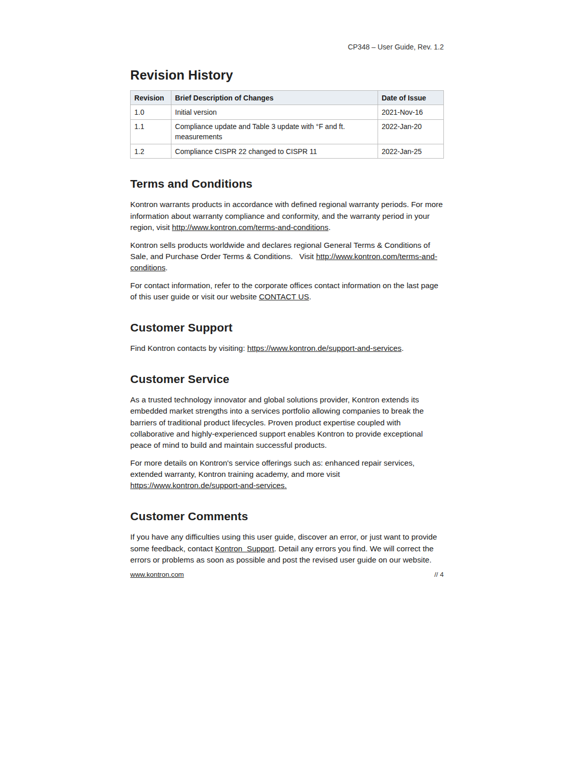CP348 – User Guide, Rev. 1.2
Revision History
| Revision | Brief Description of Changes | Date of Issue |
| --- | --- | --- |
| 1.0 | Initial version | 2021-Nov-16 |
| 1.1 | Compliance update and Table 3 update with °F and ft. measurements | 2022-Jan-20 |
| 1.2 | Compliance CISPR 22 changed to CISPR 11 | 2022-Jan-25 |
Terms and Conditions
Kontron warrants products in accordance with defined regional warranty periods. For more information about warranty compliance and conformity, and the warranty period in your region, visit http://www.kontron.com/terms-and-conditions.
Kontron sells products worldwide and declares regional General Terms & Conditions of Sale, and Purchase Order Terms & Conditions. Visit http://www.kontron.com/terms-and-conditions.
For contact information, refer to the corporate offices contact information on the last page of this user guide or visit our website CONTACT US.
Customer Support
Find Kontron contacts by visiting: https://www.kontron.de/support-and-services.
Customer Service
As a trusted technology innovator and global solutions provider, Kontron extends its embedded market strengths into a services portfolio allowing companies to break the barriers of traditional product lifecycles. Proven product expertise coupled with collaborative and highly-experienced support enables Kontron to provide exceptional peace of mind to build and maintain successful products.
For more details on Kontron's service offerings such as: enhanced repair services, extended warranty, Kontron training academy, and more visit https://www.kontron.de/support-and-services.
Customer Comments
If you have any difficulties using this user guide, discover an error, or just want to provide some feedback, contact Kontron Support. Detail any errors you find. We will correct the errors or problems as soon as possible and post the revised user guide on our website.
www.kontron.com // 4